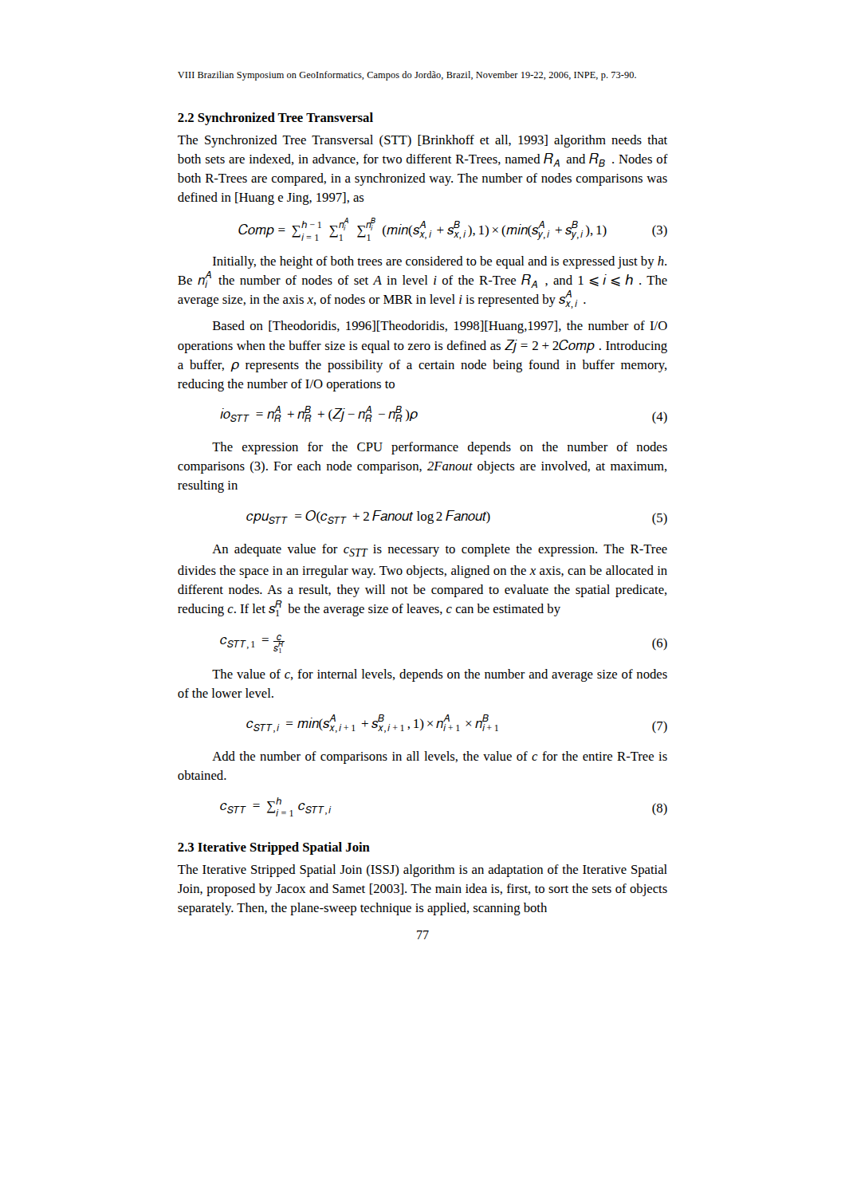VIII Brazilian Symposium on GeoInformatics, Campos do Jordão, Brazil, November 19-22, 2006, INPE, p. 73-90.
2.2 Synchronized Tree Transversal
The Synchronized Tree Transversal (STT) [Brinkhoff et all, 1993] algorithm needs that both sets are indexed, in advance, for two different R-Trees, named RA and RB . Nodes of both R-Trees are compared, in a synchronized way. The number of nodes comparisons was defined in [Huang e Jing, 1997], as
Comp= ∑ i=1 h−1 ∑ 1 niA ∑ 1 niB (min( sx,iA + sx,iB ),1) × (min( sy,iA + sy,iB ),1) (3)
Initially, the height of both trees are considered to be equal and is expressed just by h. Be niA the number of nodes of set A in level i of the R-Tree RA , and 1⩽i⩽h . The average size, in the axis x, of nodes or MBR in level i is represented by sx,iA .
Based on [Theodoridis, 1996][Theodoridis, 1998][Huang,1997], the number of I/O operations when the buffer size is equal to zero is defined as Zj=2+2Comp . Introducing a buffer, ρ represents the possibility of a certain node being found in buffer memory, reducing the number of I/O operations to
ioSTT = nRA + nRB + (Zj− nRA − nRB )ρ (4)
The expression for the CPU performance depends on the number of nodes comparisons (3). For each node comparison, 2Fanout objects are involved, at maximum, resulting in
cpuSTT =O( cSTT +2Fanout log2Fanout ) (5)
An adequate value for cSTT is necessary to complete the expression. The R-Tree divides the space in an irregular way. Two objects, aligned on the x axis, can be allocated in different nodes. As a result, they will not be compared to evaluate the spatial predicate, reducing c. If let s1R be the average size of leaves, c can be estimated by
cSTT,1 = c s1R (6)
The value of c, for internal levels, depends on the number and average size of nodes of the lower level.
cSTT,i =min( sx,i+1A + sx,i+1B ,1) × ni+1A × ni+1B (7)
Add the number of comparisons in all levels, the value of c for the entire R-Tree is obtained.
cSTT = ∑ i=1 h cSTT,i (8)
2.3 Iterative Stripped Spatial Join
The Iterative Stripped Spatial Join (ISSJ) algorithm is an adaptation of the Iterative Spatial Join, proposed by Jacox and Samet [2003]. The main idea is, first, to sort the sets of objects separately. Then, the plane-sweep technique is applied, scanning both
77